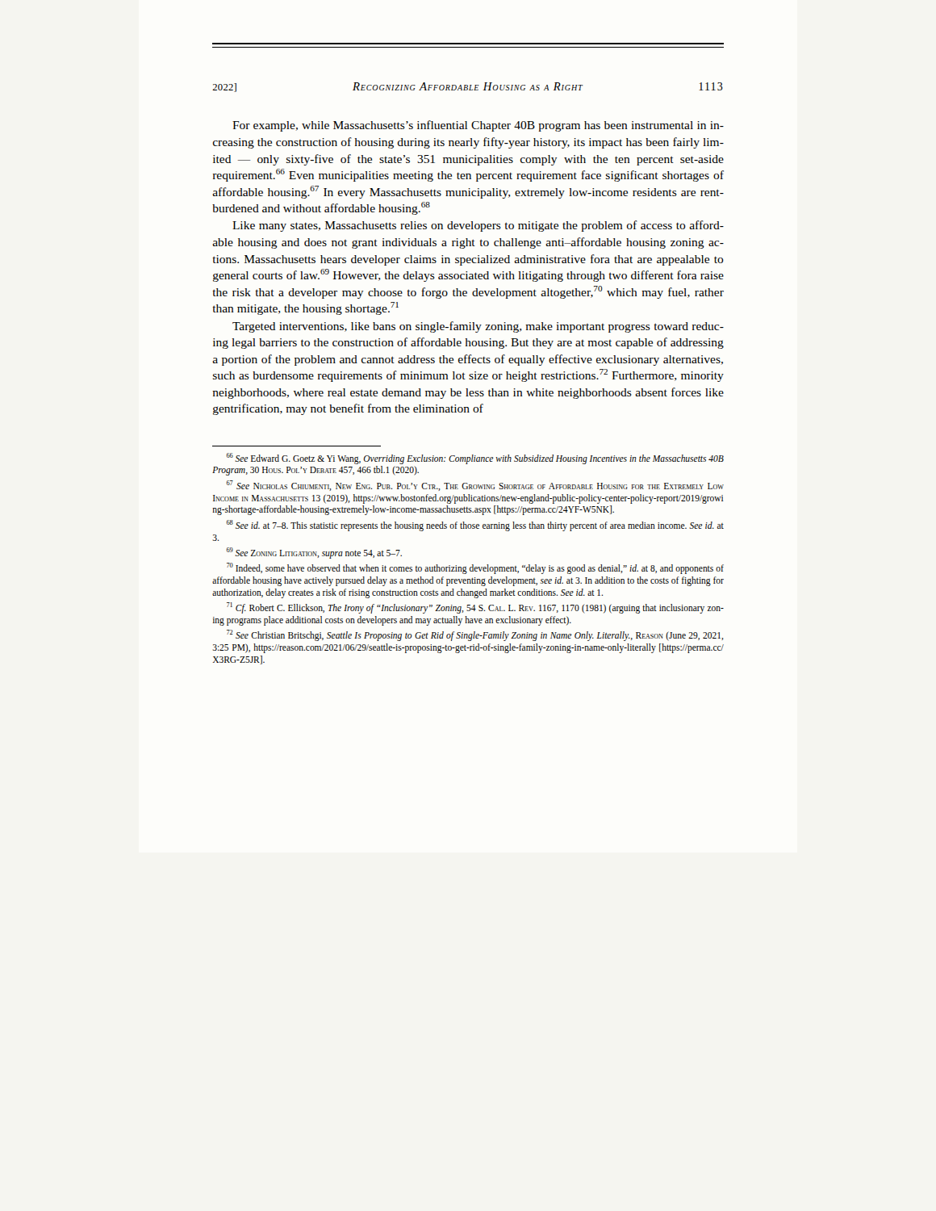2022] Recognizing Affordable Housing as a Right 1113
For example, while Massachusetts’s influential Chapter 40B program has been instrumental in increasing the construction of housing during its nearly fifty-year history, its impact has been fairly limited — only sixty-five of the state’s 351 municipalities comply with the ten percent set-aside requirement.66 Even municipalities meeting the ten percent requirement face significant shortages of affordable housing.67 In every Massachusetts municipality, extremely low-income residents are rent-burdened and without affordable housing.68
Like many states, Massachusetts relies on developers to mitigate the problem of access to affordable housing and does not grant individuals a right to challenge anti–affordable housing zoning actions. Massachusetts hears developer claims in specialized administrative fora that are appealable to general courts of law.69 However, the delays associated with litigating through two different fora raise the risk that a developer may choose to forgo the development altogether,70 which may fuel, rather than mitigate, the housing shortage.71
Targeted interventions, like bans on single-family zoning, make important progress toward reducing legal barriers to the construction of affordable housing. But they are at most capable of addressing a portion of the problem and cannot address the effects of equally effective exclusionary alternatives, such as burdensome requirements of minimum lot size or height restrictions.72 Furthermore, minority neighborhoods, where real estate demand may be less than in white neighborhoods absent forces like gentrification, may not benefit from the elimination of
66 See Edward G. Goetz & Yi Wang, Overriding Exclusion: Compliance with Subsidized Housing Incentives in the Massachusetts 40B Program, 30 Hous. Pol’y Debate 457, 466 tbl.1 (2020).
67 See Nicholas Chiumenti, New Eng. Pub. Pol’y Ctr., The Growing Shortage of Affordable Housing for the Extremely Low Income in Massachusetts 13 (2019), https://www.bostonfed.org/publications/new-england-public-policy-center-policy-report/2019/growing-shortage-affordable-housing-extremely-low-income-massachusetts.aspx [https://perma.cc/24YF-W5NK].
68 See id. at 7–8. This statistic represents the housing needs of those earning less than thirty percent of area median income. See id. at 3.
69 See Zoning Litigation, supra note 54, at 5–7.
70 Indeed, some have observed that when it comes to authorizing development, “delay is as good as denial,” id. at 8, and opponents of affordable housing have actively pursued delay as a method of preventing development, see id. at 3. In addition to the costs of fighting for authorization, delay creates a risk of rising construction costs and changed market conditions. See id. at 1.
71 Cf. Robert C. Ellickson, The Irony of “Inclusionary” Zoning, 54 S. Cal. L. Rev. 1167, 1170 (1981) (arguing that inclusionary zoning programs place additional costs on developers and may actually have an exclusionary effect).
72 See Christian Britschgi, Seattle Is Proposing to Get Rid of Single-Family Zoning in Name Only. Literally., Reason (June 29, 2021, 3:25 PM), https://reason.com/2021/06/29/seattle-is-proposing-to-get-rid-of-single-family-zoning-in-name-only-literally [https://perma.cc/X3RG-Z5JR].